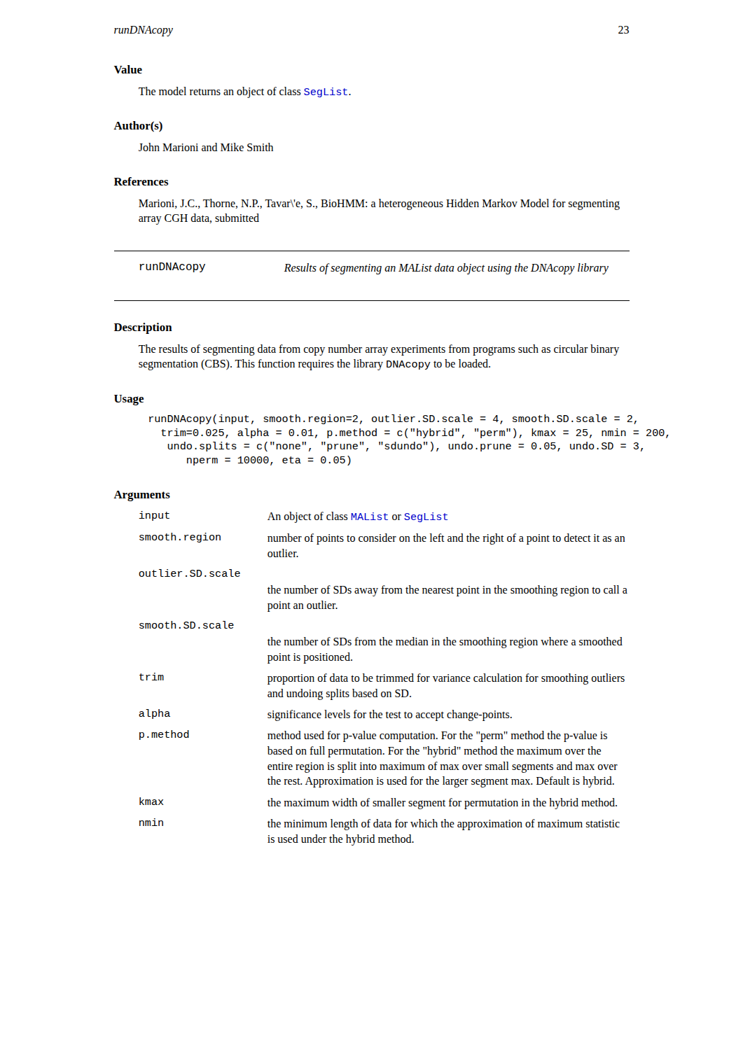runDNAcopy 23
Value
The model returns an object of class SegList.
Author(s)
John Marioni and Mike Smith
References
Marioni, J.C., Thorne, N.P., Tavar\'e, S., BioHMM: a heterogeneous Hidden Markov Model for segmenting array CGH data, submitted
runDNAcopy
Results of segmenting an MAList data object using the DNAcopy library
Description
The results of segmenting data from copy number array experiments from programs such as circular binary segmentation (CBS). This function requires the library DNAcopy to be loaded.
Usage
runDNAcopy(input, smooth.region=2, outlier.SD.scale = 4, smooth.SD.scale = 2, trim=0.025, alpha = 0.01, p.method = c("hybrid", "perm"), kmax = 25, nmin = 200, undo.splits = c("none", "prune", "sdundo"), undo.prune = 0.05, undo.SD = 3, nperm = 10000, eta = 0.05)
Arguments
input
An object of class MAList or SegList
smooth.region
number of points to consider on the left and the right of a point to detect it as an outlier.
outlier.SD.scale
the number of SDs away from the nearest point in the smoothing region to call a point an outlier.
smooth.SD.scale
the number of SDs from the median in the smoothing region where a smoothed point is positioned.
trim
proportion of data to be trimmed for variance calculation for smoothing outliers and undoing splits based on SD.
alpha
significance levels for the test to accept change-points.
p.method
method used for p-value computation. For the "perm" method the p-value is based on full permutation. For the "hybrid" method the maximum over the entire region is split into maximum of max over small segments and max over the rest. Approximation is used for the larger segment max. Default is hybrid.
kmax
the maximum width of smaller segment for permutation in the hybrid method.
nmin
the minimum length of data for which the approximation of maximum statistic is used under the hybrid method.